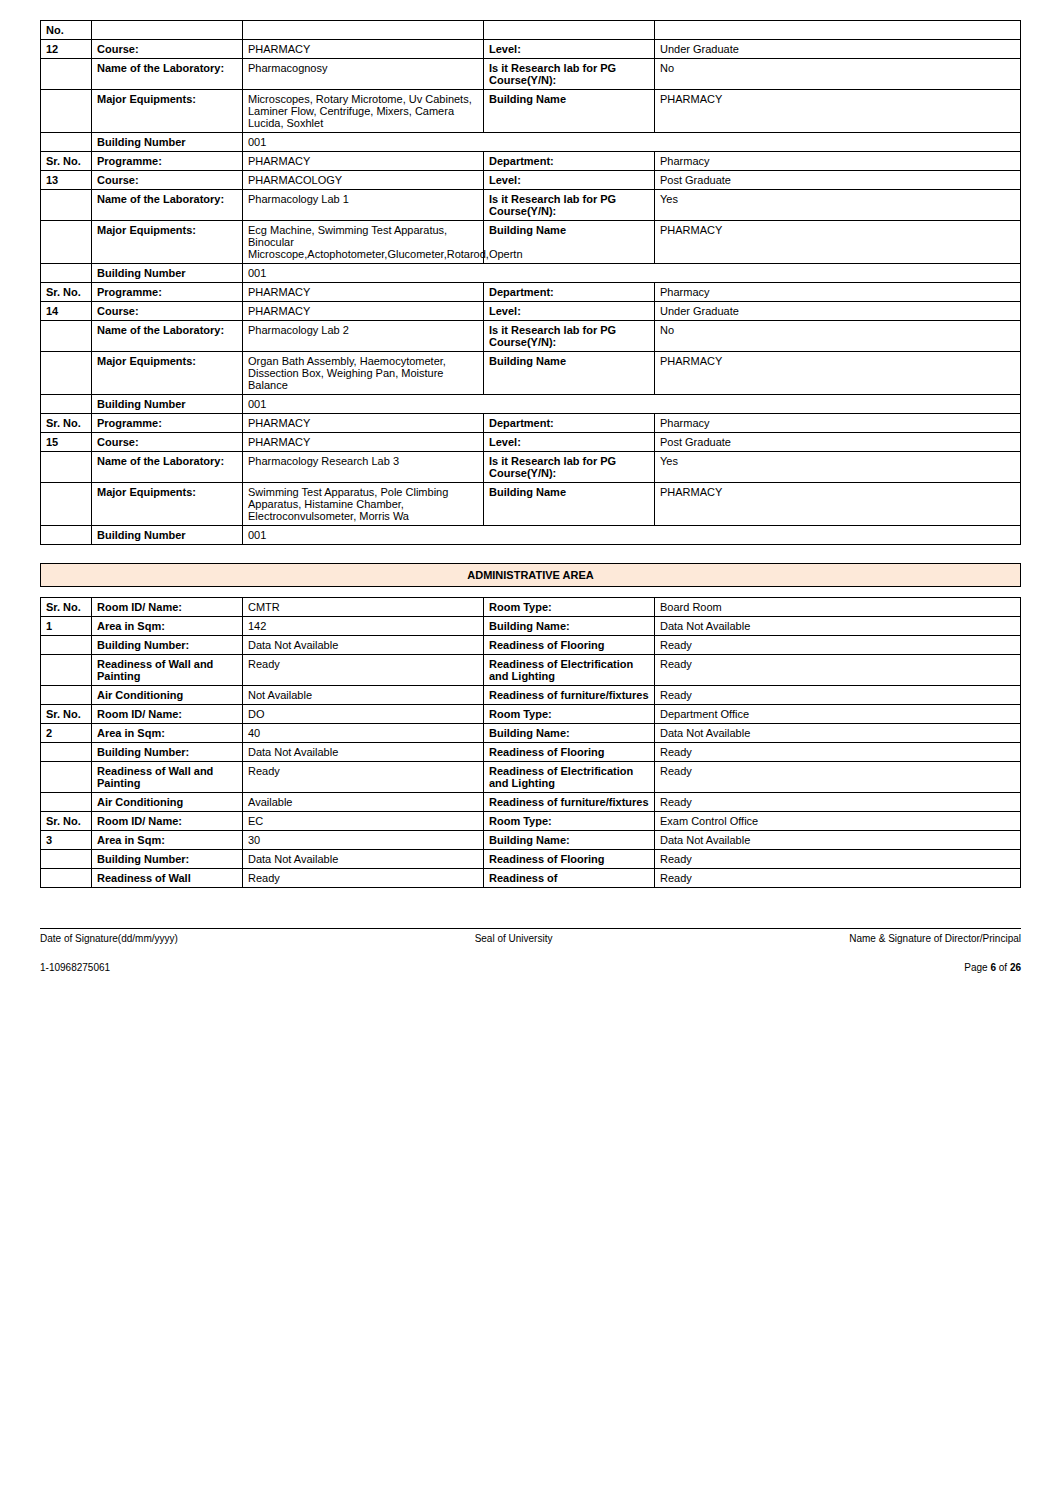| No. | | | | |
| 12 | Course: | PHARMACY | Level: | Under Graduate |
| | Name of the Laboratory: | Pharmacognosy | Is it Research lab for PG Course(Y/N): | No |
| | Major Equipments: | Microscopes, Rotary Microtome, Uv Cabinets, Laminer Flow, Centrifuge, Mixers, Camera Lucida, Soxhlet | Building Name | PHARMACY |
| | Building Number | 001 |
| Sr. No. | Programme: | PHARMACY | Department: | Pharmacy |
| 13 | Course: | PHARMACOLOGY | Level: | Post Graduate |
| | Name of the Laboratory: | Pharmacology Lab 1 | Is it Research lab for PG Course(Y/N): | Yes |
| | Major Equipments: | Ecg Machine, Swimming Test Apparatus, Binocular Microscope,Actophotometer,Glucometer,Rotarod,Opertn | Building Name | PHARMACY |
| | Building Number | 001 |
| Sr. No. | Programme: | PHARMACY | Department: | Pharmacy |
| 14 | Course: | PHARMACY | Level: | Under Graduate |
| | Name of the Laboratory: | Pharmacology Lab 2 | Is it Research lab for PG Course(Y/N): | No |
| | Major Equipments: | Organ Bath Assembly, Haemocytometer, Dissection Box, Weighing Pan, Moisture Balance | Building Name | PHARMACY |
| | Building Number | 001 |
| Sr. No. | Programme: | PHARMACY | Department: | Pharmacy |
| 15 | Course: | PHARMACY | Level: | Post Graduate |
| | Name of the Laboratory: | Pharmacology Research Lab 3 | Is it Research lab for PG Course(Y/N): | Yes |
| | Major Equipments: | Swimming Test Apparatus, Pole Climbing Apparatus, Histamine Chamber, Electroconvulsometer, Morris Wa | Building Name | PHARMACY |
| | Building Number | 001 |
ADMINISTRATIVE AREA
| Sr. No. | Room ID/ Name: | CMTR | Room Type: | Board Room |
| 1 | Area in Sqm: | 142 | Building Name: | Data Not Available |
| | Building Number: | Data Not Available | Readiness of Flooring | Ready |
| | Readiness of Wall and Painting | Ready | Readiness of Electrification and Lighting | Ready |
| | Air Conditioning | Not Available | Readiness of furniture/fixtures | Ready |
| Sr. No. | Room ID/ Name: | DO | Room Type: | Department Office |
| 2 | Area in Sqm: | 40 | Building Name: | Data Not Available |
| | Building Number: | Data Not Available | Readiness of Flooring | Ready |
| | Readiness of Wall and Painting | Ready | Readiness of Electrification and Lighting | Ready |
| | Air Conditioning | Available | Readiness of furniture/fixtures | Ready |
| Sr. No. | Room ID/ Name: | EC | Room Type: | Exam Control Office |
| 3 | Area in Sqm: | 30 | Building Name: | Data Not Available |
| | Building Number: | Data Not Available | Readiness of Flooring | Ready |
| | Readiness of Wall | Ready | Readiness of | Ready |
Date of Signature(dd/mm/yyyy) Seal of University Name & Signature of Director/Principal
1-10968275061 Page 6 of 26